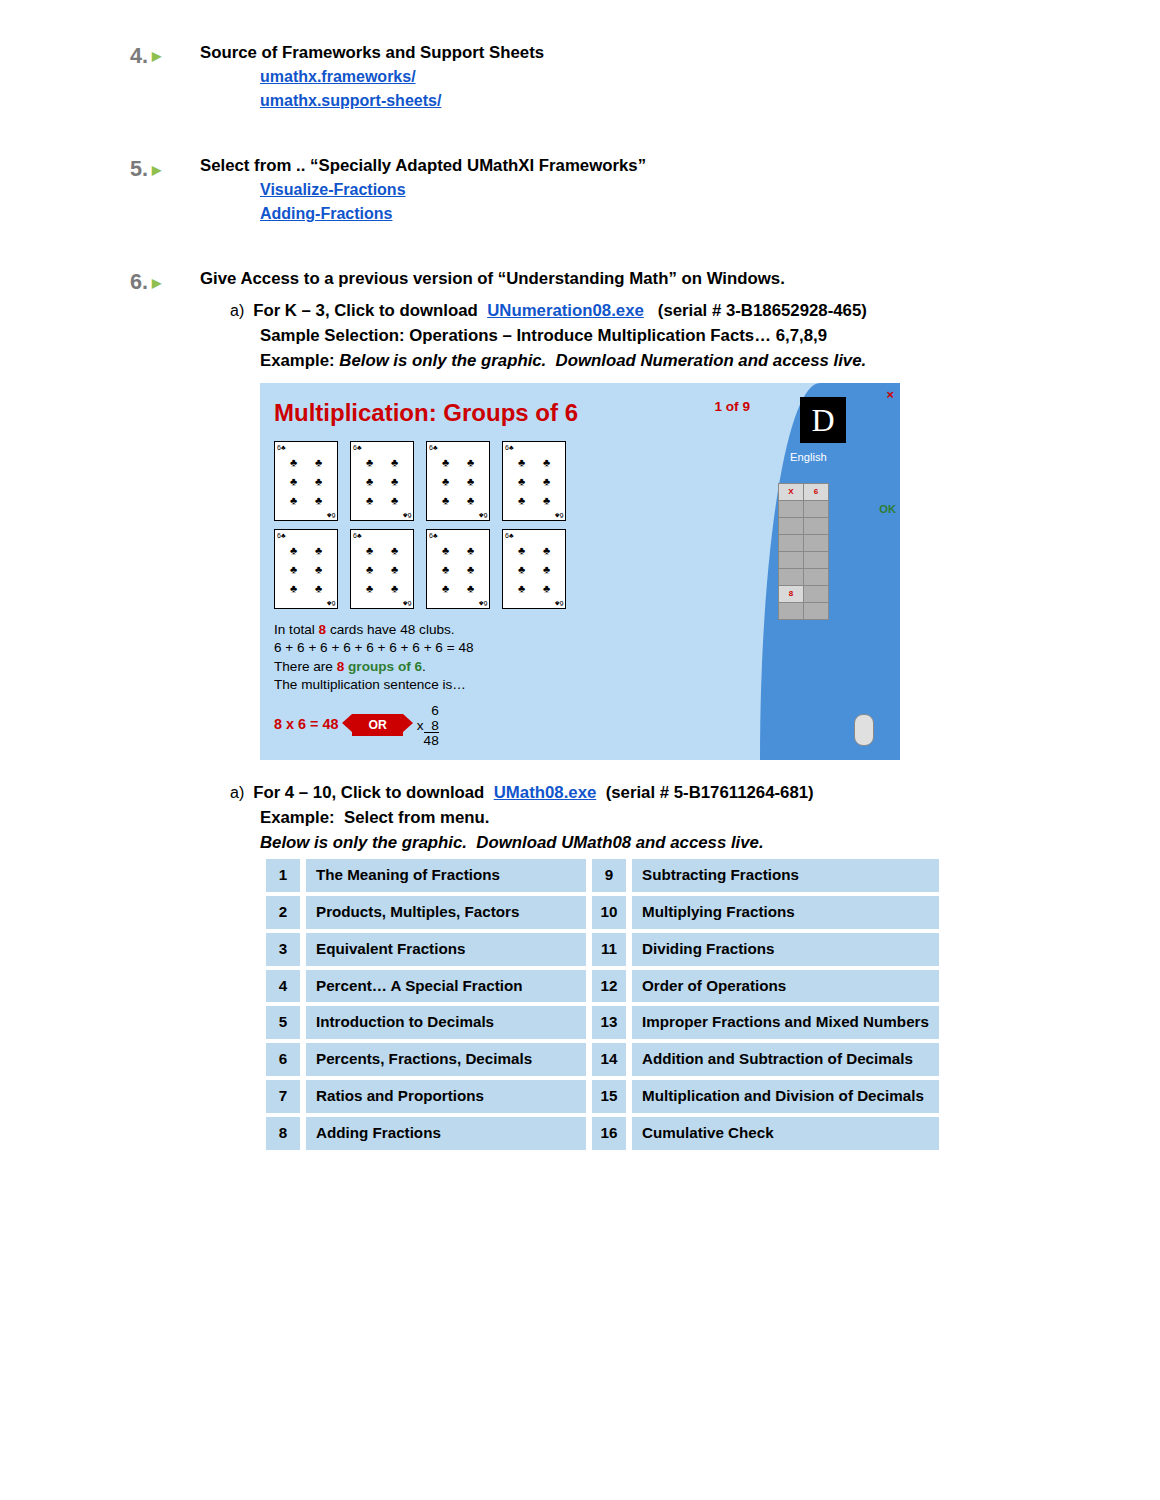4.
Source of Frameworks and Support Sheets
umathx.frameworks/
umathx.support-sheets/
5.
Select from .. “Specially Adapted UMathXI Frameworks”
Visualize-Fractions
Adding-Fractions
6.
Give Access to a previous version of “Understanding Math” on Windows.
a) For K – 3, Click to download UNumeration08.exe (serial # 3-B18652928-465)
Sample Selection: Operations – Introduce Multiplication Facts… 6,7,8,9
Example: Below is only the graphic. Download Numeration and access live.
Multiplication: Groups of 6
1 of 9
6♣ 6♣
♣♣♣♣♣♣
6♣ 6♣
♣♣♣♣♣♣
6♣ 6♣
♣♣♣♣♣♣
6♣ 6♣
♣♣♣♣♣♣
6♣ 6♣
♣♣♣♣♣♣
6♣ 6♣
♣♣♣♣♣♣
6♣ 6♣
♣♣♣♣♣♣
6♣ 6♣
♣♣♣♣♣♣
In total 8 cards have 48 clubs.
6 + 6 + 6 + 6 + 6 + 6 + 6 + 6 = 48
There are 8 groups of 6.
The multiplication sentence is…
8 x 6 = 48 OR 6
x 8
48
×
D
English
| X | 6 |
| 8 | |
OK
a) For 4 – 10, Click to download UMath08.exe (serial # 5-B17611264-681)
Example: Select from menu.
Below is only the graphic. Download UMath08 and access live.
| 1 | The Meaning of Fractions | 9 | Subtracting Fractions |
| 2 | Products, Multiples, Factors | 10 | Multiplying Fractions |
| 3 | Equivalent Fractions | 11 | Dividing Fractions |
| 4 | Percent… A Special Fraction | 12 | Order of Operations |
| 5 | Introduction to Decimals | 13 | Improper Fractions and Mixed Numbers |
| 6 | Percents, Fractions, Decimals | 14 | Addition and Subtraction of Decimals |
| 7 | Ratios and Proportions | 15 | Multiplication and Division of Decimals |
| 8 | Adding Fractions | 16 | Cumulative Check |